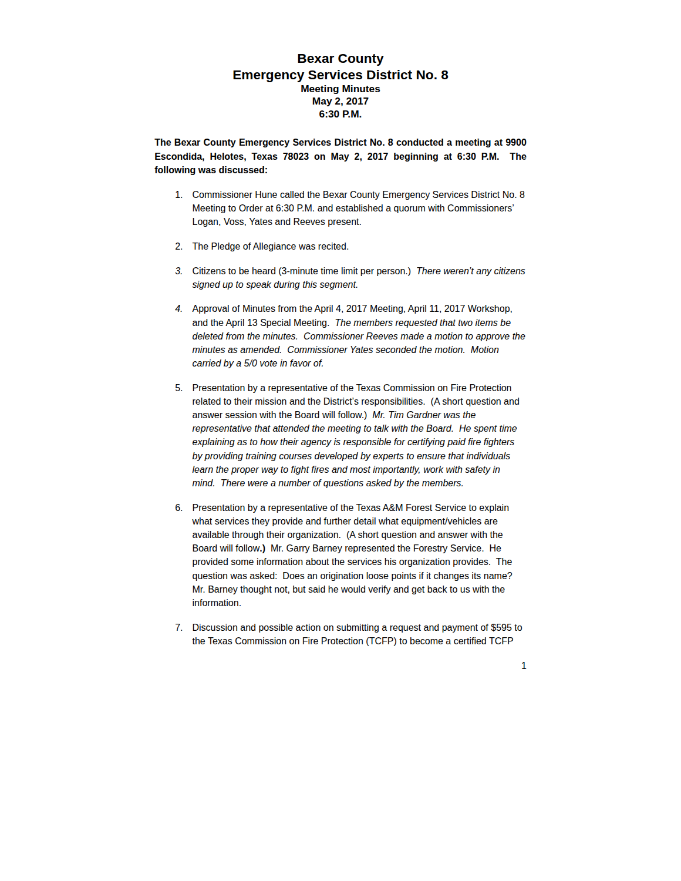Bexar County
Emergency Services District No. 8
Meeting Minutes
May 2, 2017
6:30 P.M.
The Bexar County Emergency Services District No. 8 conducted a meeting at 9900 Escondida, Helotes, Texas 78023 on May 2, 2017 beginning at 6:30 P.M. The following was discussed:
Commissioner Hune called the Bexar County Emergency Services District No. 8 Meeting to Order at 6:30 P.M. and established a quorum with Commissioners’ Logan, Voss, Yates and Reeves present.
The Pledge of Allegiance was recited.
Citizens to be heard (3-minute time limit per person.) There weren’t any citizens signed up to speak during this segment.
Approval of Minutes from the April 4, 2017 Meeting, April 11, 2017 Workshop, and the April 13 Special Meeting. The members requested that two items be deleted from the minutes. Commissioner Reeves made a motion to approve the minutes as amended. Commissioner Yates seconded the motion. Motion carried by a 5/0 vote in favor of.
Presentation by a representative of the Texas Commission on Fire Protection related to their mission and the District’s responsibilities. (A short question and answer session with the Board will follow.) Mr. Tim Gardner was the representative that attended the meeting to talk with the Board. He spent time explaining as to how their agency is responsible for certifying paid fire fighters by providing training courses developed by experts to ensure that individuals learn the proper way to fight fires and most importantly, work with safety in mind. There were a number of questions asked by the members.
Presentation by a representative of the Texas A&M Forest Service to explain what services they provide and further detail what equipment/vehicles are available through their organization. (A short question and answer with the Board will follow.) Mr. Garry Barney represented the Forestry Service. He provided some information about the services his organization provides. The question was asked: Does an origination loose points if it changes its name? Mr. Barney thought not, but said he would verify and get back to us with the information.
Discussion and possible action on submitting a request and payment of $595 to the Texas Commission on Fire Protection (TCFP) to become a certified TCFP
1